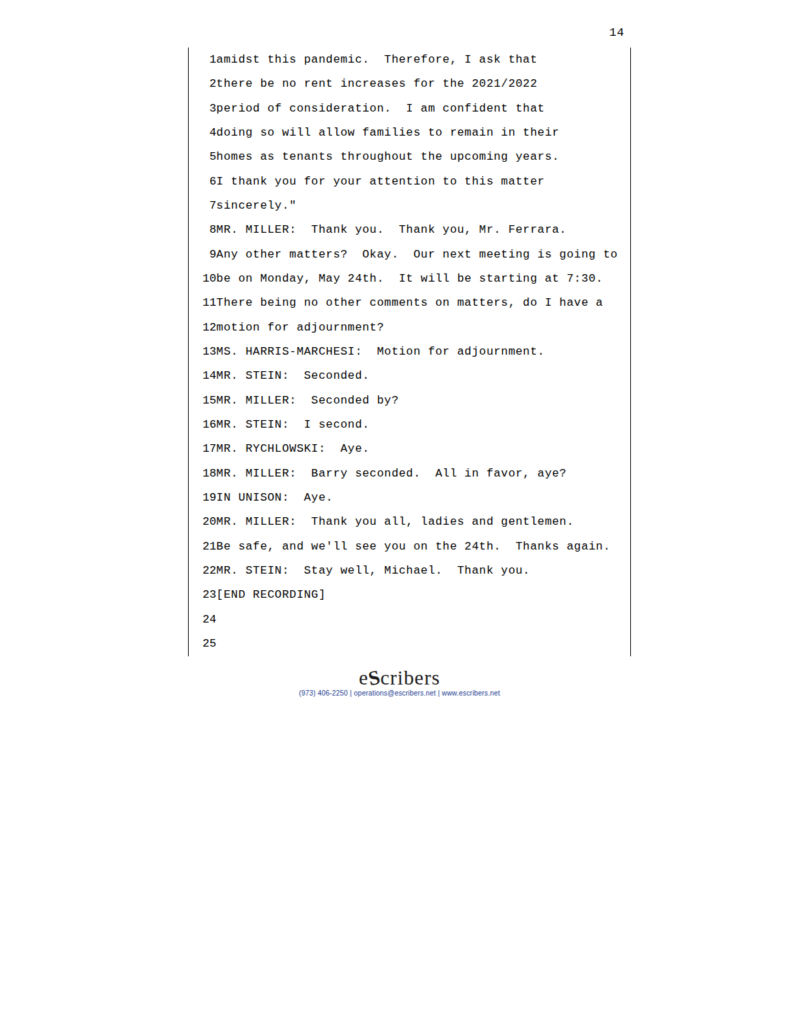14
| 1 | amidst this pandemic. Therefore, I ask that |
| 2 | there be no rent increases for the 2021/2022 |
| 3 | period of consideration. I am confident that |
| 4 | doing so will allow families to remain in their |
| 5 | homes as tenants throughout the upcoming years. |
| 6 | I thank you for your attention to this matter |
| 7 | sincerely." |
| 8 | MR. MILLER: Thank you. Thank you, Mr. Ferrara. |
| 9 | Any other matters? Okay. Our next meeting is going to |
| 10 | be on Monday, May 24th. It will be starting at 7:30. |
| 11 | There being no other comments on matters, do I have a |
| 12 | motion for adjournment? |
| 13 | MS. HARRIS-MARCHESI: Motion for adjournment. |
| 14 | MR. STEIN: Seconded. |
| 15 | MR. MILLER: Seconded by? |
| 16 | MR. STEIN: I second. |
| 17 | MR. RYCHLOWSKI: Aye. |
| 18 | MR. MILLER: Barry seconded. All in favor, aye? |
| 19 | IN UNISON: Aye. |
| 20 | MR. MILLER: Thank you all, ladies and gentlemen. |
| 21 | Be safe, and we'll see you on the 24th. Thanks again. |
| 22 | MR. STEIN: Stay well, Michael. Thank you. |
| 23 | [END RECORDING] |
| 24 | |
| 25 | |
eScribers
(973) 406-2250 | operations@escribers.net | www.escribers.net